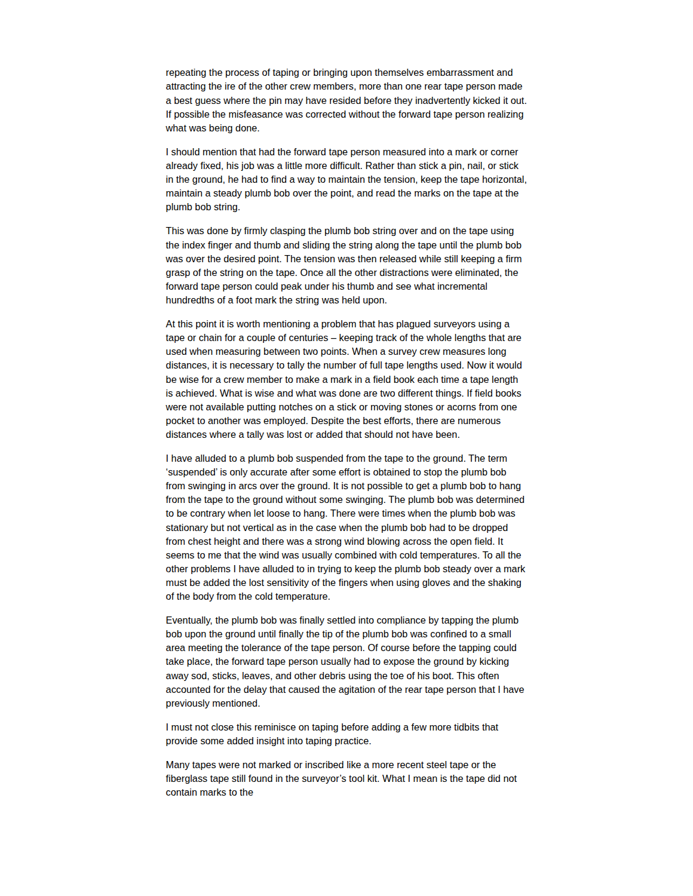repeating the process of taping or bringing upon themselves embarrassment and attracting the ire of the other crew members, more than one rear tape person made a best guess where the pin may have resided before they inadvertently kicked it out. If possible the misfeasance was corrected without the forward tape person realizing what was being done.
I should mention that had the forward tape person measured into a mark or corner already fixed, his job was a little more difficult. Rather than stick a pin, nail, or stick in the ground, he had to find a way to maintain the tension, keep the tape horizontal, maintain a steady plumb bob over the point, and read the marks on the tape at the plumb bob string.
This was done by firmly clasping the plumb bob string over and on the tape using the index finger and thumb and sliding the string along the tape until the plumb bob was over the desired point. The tension was then released while still keeping a firm grasp of the string on the tape. Once all the other distractions were eliminated, the forward tape person could peak under his thumb and see what incremental hundredths of a foot mark the string was held upon.
At this point it is worth mentioning a problem that has plagued surveyors using a tape or chain for a couple of centuries – keeping track of the whole lengths that are used when measuring between two points. When a survey crew measures long distances, it is necessary to tally the number of full tape lengths used. Now it would be wise for a crew member to make a mark in a field book each time a tape length is achieved. What is wise and what was done are two different things. If field books were not available putting notches on a stick or moving stones or acorns from one pocket to another was employed. Despite the best efforts, there are numerous distances where a tally was lost or added that should not have been.
I have alluded to a plumb bob suspended from the tape to the ground. The term ‘suspended’ is only accurate after some effort is obtained to stop the plumb bob from swinging in arcs over the ground. It is not possible to get a plumb bob to hang from the tape to the ground without some swinging. The plumb bob was determined to be contrary when let loose to hang. There were times when the plumb bob was stationary but not vertical as in the case when the plumb bob had to be dropped from chest height and there was a strong wind blowing across the open field. It seems to me that the wind was usually combined with cold temperatures. To all the other problems I have alluded to in trying to keep the plumb bob steady over a mark must be added the lost sensitivity of the fingers when using gloves and the shaking of the body from the cold temperature.
Eventually, the plumb bob was finally settled into compliance by tapping the plumb bob upon the ground until finally the tip of the plumb bob was confined to a small area meeting the tolerance of the tape person. Of course before the tapping could take place, the forward tape person usually had to expose the ground by kicking away sod, sticks, leaves, and other debris using the toe of his boot. This often accounted for the delay that caused the agitation of the rear tape person that I have previously mentioned.
I must not close this reminisce on taping before adding a few more tidbits that provide some added insight into taping practice.
Many tapes were not marked or inscribed like a more recent steel tape or the fiberglass tape still found in the surveyor’s tool kit. What I mean is the tape did not contain marks to the